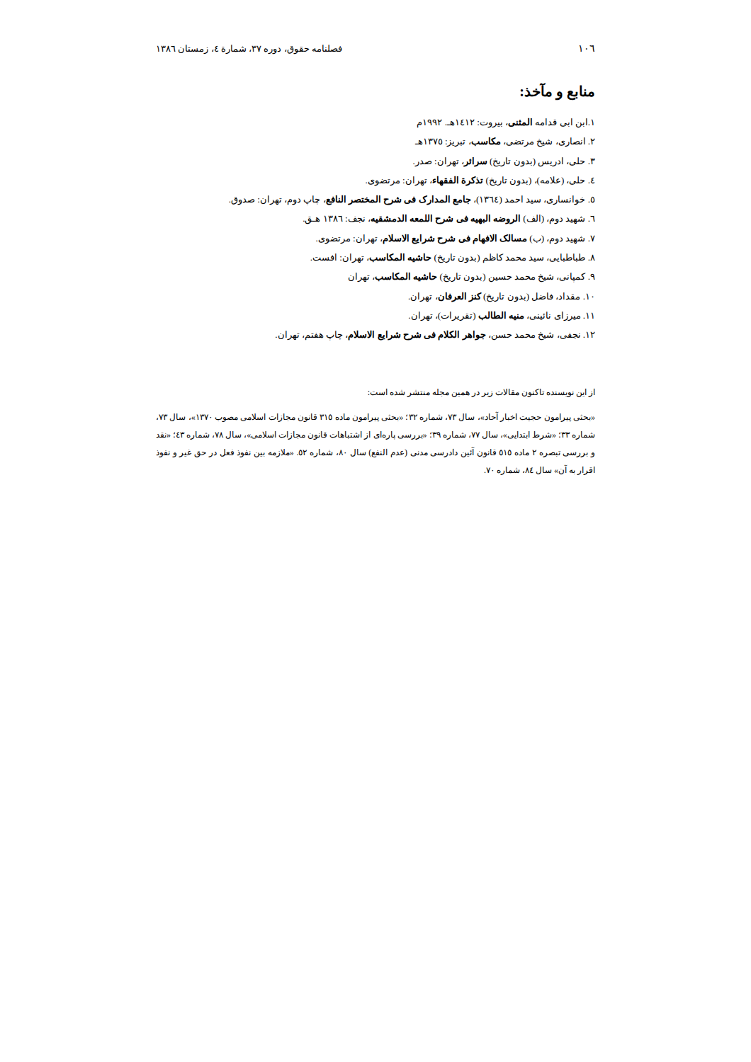١٠٦ فصلنامه حقوق، دوره ٣٧، شمارة ٤، زمستان ١٣٨٦
منابع و مآخذ:
١.ابن ابی قدامه المثنی، بیروت: ١٤١٢هـ. ١٩٩٢م
٢. انصاری، شیخ مرتضی، مکاسب، تبریز: ١٣٧٥هـ
٣. حلی، ادریس (بدون تاریخ) سرائر، تهران: صدر.
٤. حلی، (علامه)، (بدون تاریخ) تذکرة الفقهاء، تهران: مرتضوی.
٥. خوانساری، سید احمد (١٣٦٤)، جامع المدارک فی شرح المختصر النافع، چاپ دوم، تهران: صدوق.
٦. شهید دوم، (الف) الروضه البهیه فی شرح اللمعه الدمشقیه، نجف: ١٣٨٦ هـق.
٧. شهید دوم، (ب) مسالک الافهام فی شرح شرایع الاسلام، تهران: مرتضوی.
٨. طباطبایی، سید محمد کاظم (بدون تاریخ) حاشیه المکاسب، تهران: افست.
٩. کمپانی، شیخ محمد حسین (بدون تاریخ) حاشیه المکاسب، تهران
١٠. مقداد، فاضل (بدون تاریخ) کنز العرفان، تهران.
١١. میرزای نائینی، منیه الطالب (تقریرات)، تهران.
١٢. نجفی، شیخ محمد حسن، جواهر الکلام فی شرح شرایع الاسلام، چاپ هفتم، تهران.
از این نویسنده تاکنون مقالات زیر در همین مجله منتشر شده است:
«بحثی پیرامون حجیت اخبار آحاد»، سال ٧٣، شماره ٣٢؛ «بحثی پیرامون ماده ٣١٥ قانون مجازات اسلامی مصوب ١٣٧٠»، سال ٧٣، شماره ٣٣؛ «شرط ابتدایی»، سال ٧٧، شماره ٣٩؛ «بررسی پاره‌ای از اشتباهات قانون مجازات اسلامی»، سال ٧٨، شماره ٤٣؛ «نقد و بررسی تبصره ٢ ماده ٥١٥ قانون آئین دادرسی مدنی (عدم النفع) سال ٨٠، شماره ٥٢. «ملازمه بین نفوذ فعل در حق غیر و نفوذ اقرار به آن» سال ٨٤، شماره ٧٠.